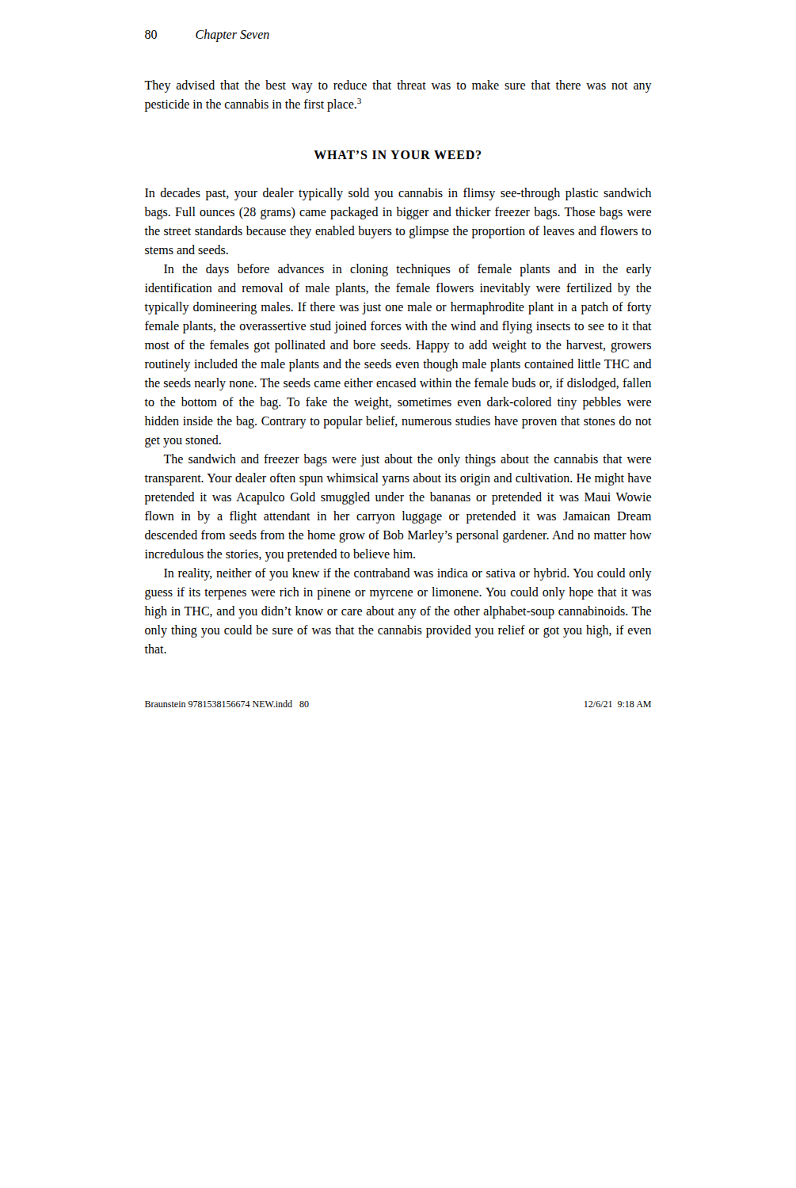80 Chapter Seven
They advised that the best way to reduce that threat was to make sure that there was not any pesticide in the cannabis in the first place.3
WHAT’S IN YOUR WEED?
In decades past, your dealer typically sold you cannabis in flimsy see-through plastic sandwich bags. Full ounces (28 grams) came packaged in bigger and thicker freezer bags. Those bags were the street standards because they enabled buyers to glimpse the proportion of leaves and flowers to stems and seeds.
In the days before advances in cloning techniques of female plants and in the early identification and removal of male plants, the female flowers inevitably were fertilized by the typically domineering males. If there was just one male or hermaphrodite plant in a patch of forty female plants, the overassertive stud joined forces with the wind and flying insects to see to it that most of the females got pollinated and bore seeds. Happy to add weight to the harvest, growers routinely included the male plants and the seeds even though male plants contained little THC and the seeds nearly none. The seeds came either encased within the female buds or, if dislodged, fallen to the bottom of the bag. To fake the weight, sometimes even dark-colored tiny pebbles were hidden inside the bag. Contrary to popular belief, numerous studies have proven that stones do not get you stoned.
The sandwich and freezer bags were just about the only things about the cannabis that were transparent. Your dealer often spun whimsical yarns about its origin and cultivation. He might have pretended it was Acapulco Gold smuggled under the bananas or pretended it was Maui Wowie flown in by a flight attendant in her carryon luggage or pretended it was Jamaican Dream descended from seeds from the home grow of Bob Marley’s personal gardener. And no matter how incredulous the stories, you pretended to believe him.
In reality, neither of you knew if the contraband was indica or sativa or hybrid. You could only guess if its terpenes were rich in pinene or myrcene or limonene. You could only hope that it was high in THC, and you didn’t know or care about any of the other alphabet-soup cannabinoids. The only thing you could be sure of was that the cannabis provided you relief or got you high, if even that.
Braunstein 9781538156674 NEW.indd 80 12/6/21 9:18 AM